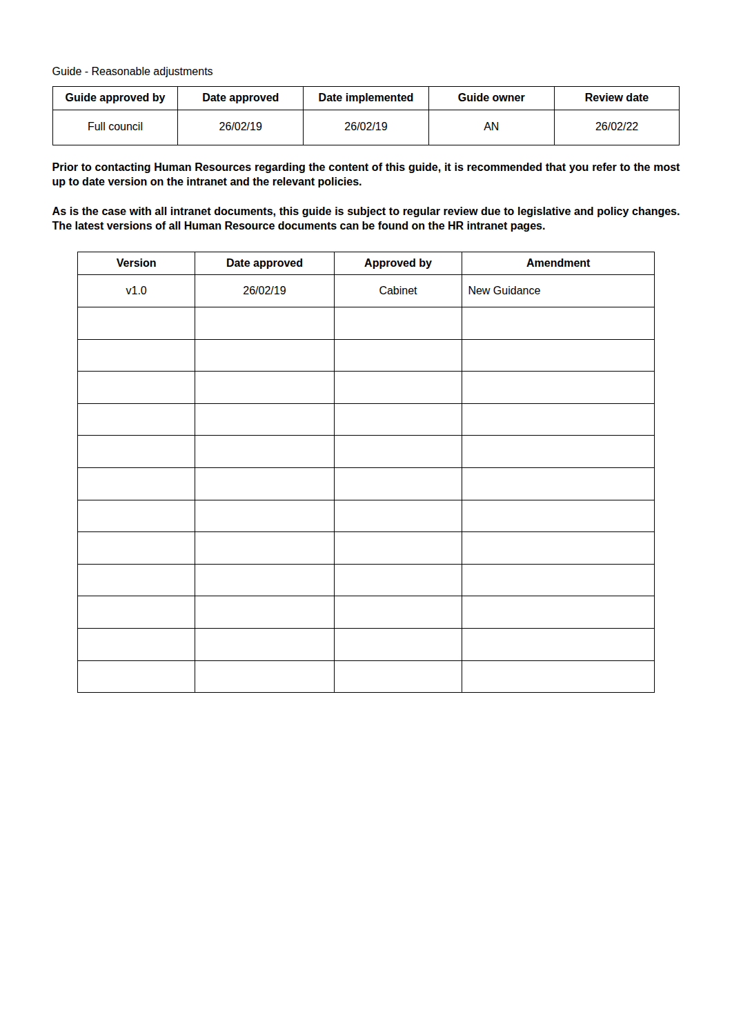Guide - Reasonable adjustments
| Guide approved by | Date approved | Date implemented | Guide owner | Review date |
| --- | --- | --- | --- | --- |
| Full council | 26/02/19 | 26/02/19 | AN | 26/02/22 |
Prior to contacting Human Resources regarding the content of this guide, it is recommended that you refer to the most up to date version on the intranet and the relevant policies.
As is the case with all intranet documents, this guide is subject to regular review due to legislative and policy changes. The latest versions of all Human Resource documents can be found on the HR intranet pages.
| Version | Date approved | Approved by | Amendment |
| --- | --- | --- | --- |
| v1.0 | 26/02/19 | Cabinet | New Guidance |